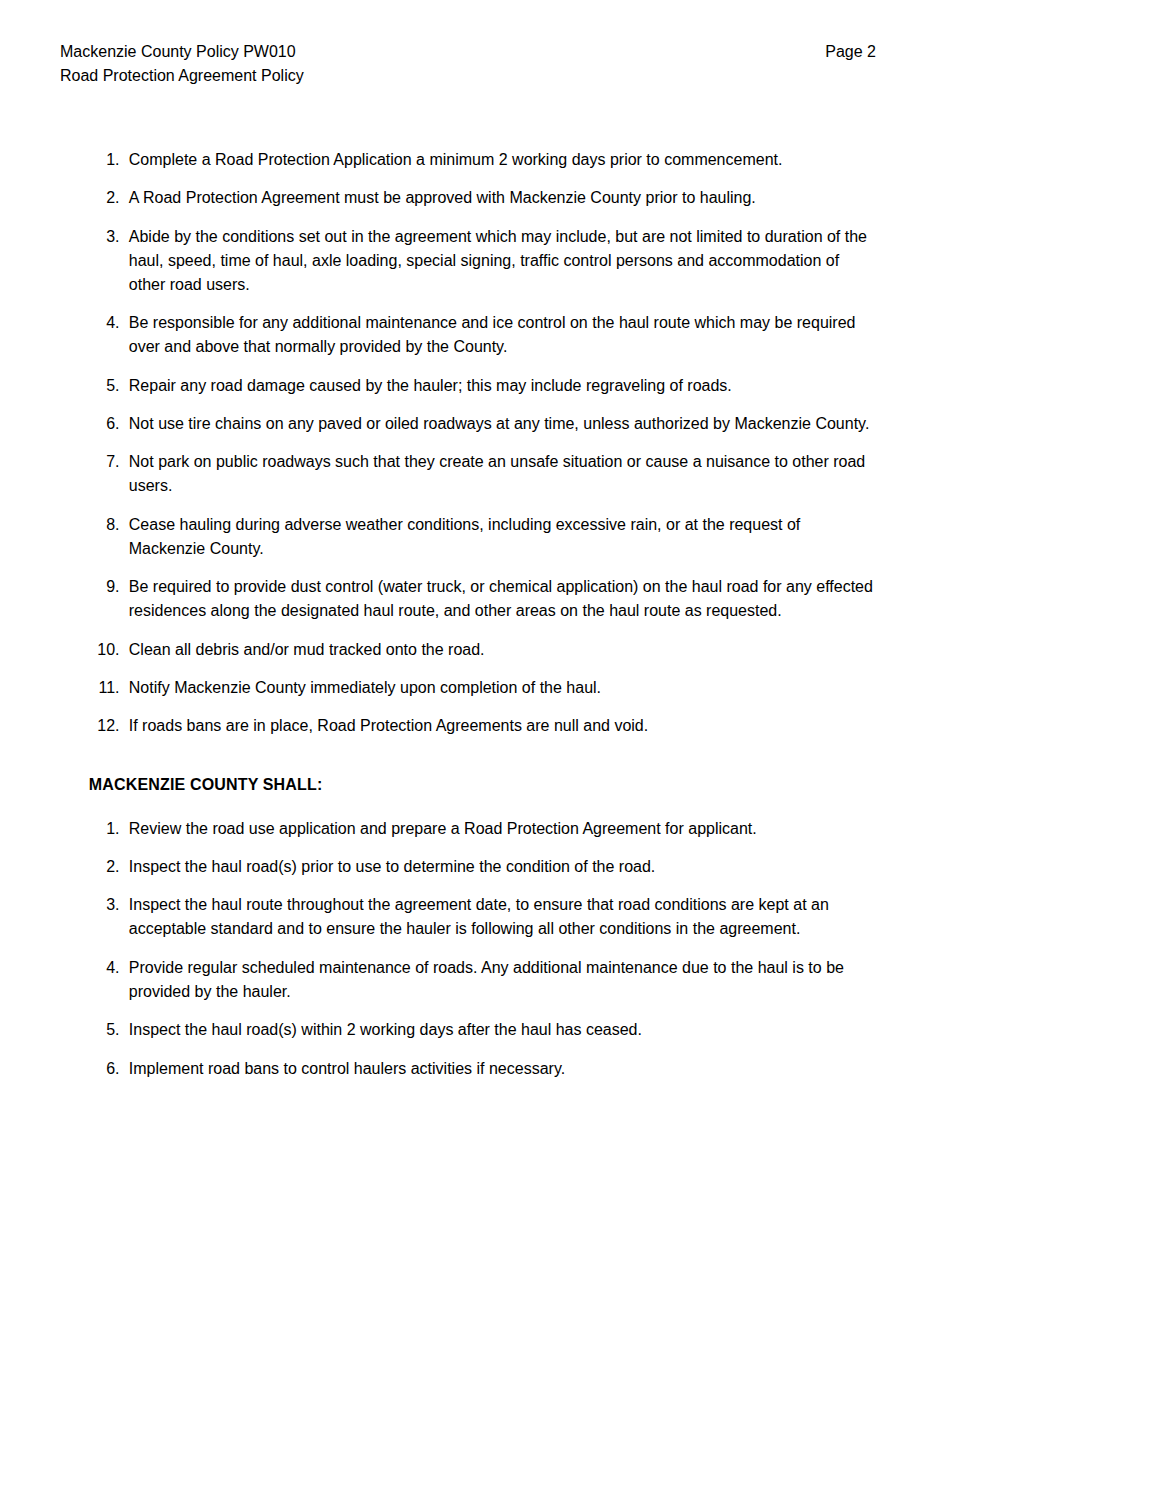Mackenzie County Policy PW010
Road Protection Agreement Policy
Page 2
Complete a Road Protection Application a minimum 2 working days prior to commencement.
A Road Protection Agreement must be approved with Mackenzie County prior to hauling.
Abide by the conditions set out in the agreement which may include, but are not limited to duration of the haul, speed, time of haul, axle loading, special signing, traffic control persons and accommodation of other road users.
Be responsible for any additional maintenance and ice control on the haul route which may be required over and above that normally provided by the County.
Repair any road damage caused by the hauler; this may include regraveling of roads.
Not use tire chains on any paved or oiled roadways at any time, unless authorized by Mackenzie County.
Not park on public roadways such that they create an unsafe situation or cause a nuisance to other road users.
Cease hauling during adverse weather conditions, including excessive rain, or at the request of Mackenzie County.
Be required to provide dust control (water truck, or chemical application) on the haul road for any effected residences along the designated haul route, and other areas on the haul route as requested.
Clean all debris and/or mud tracked onto the road.
Notify Mackenzie County immediately upon completion of the haul.
If roads bans are in place, Road Protection Agreements are null and void.
MACKENZIE COUNTY SHALL:
Review the road use application and prepare a Road Protection Agreement for applicant.
Inspect the haul road(s) prior to use to determine the condition of the road.
Inspect the haul route throughout the agreement date, to ensure that road conditions are kept at an acceptable standard and to ensure the hauler is following all other conditions in the agreement.
Provide regular scheduled maintenance of roads. Any additional maintenance due to the haul is to be provided by the hauler.
Inspect the haul road(s) within 2 working days after the haul has ceased.
Implement road bans to control haulers activities if necessary.